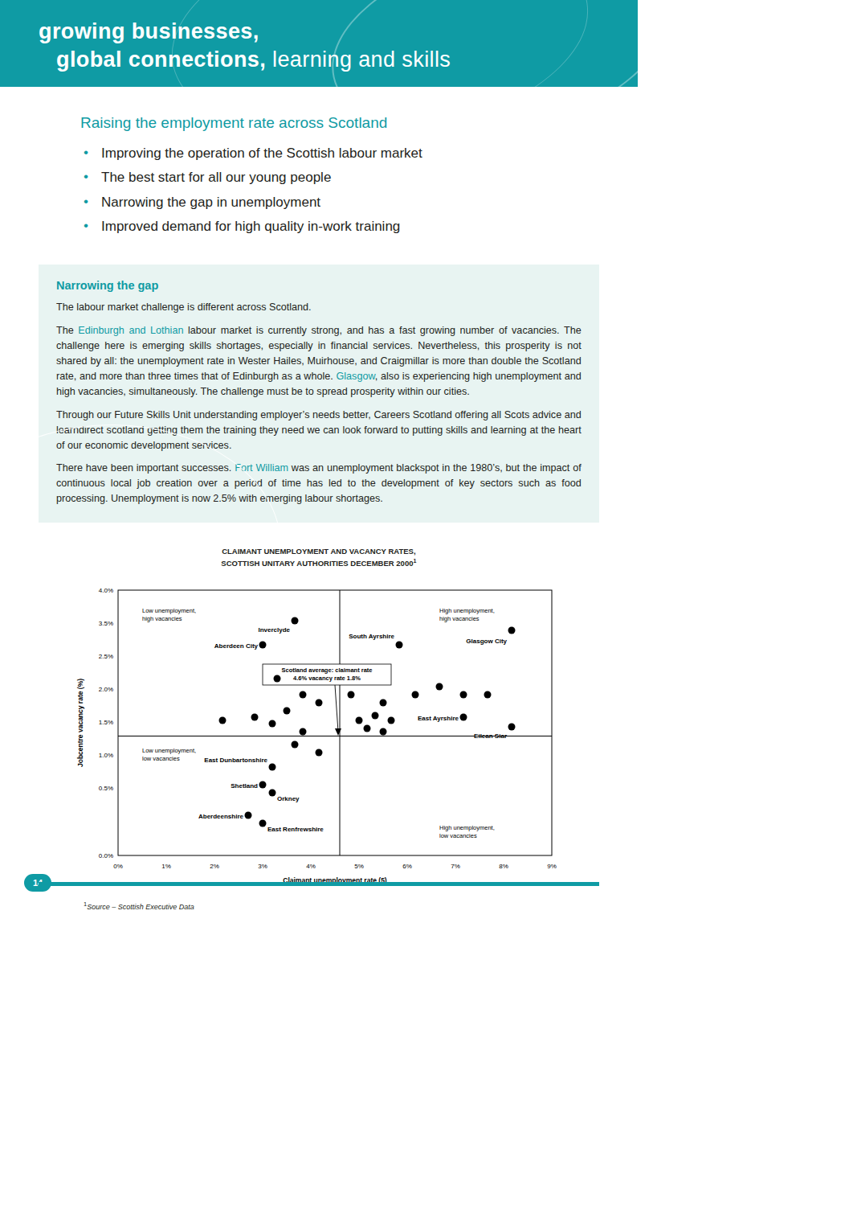growing businesses,global connections, learning and skills
Raising the employment rate across Scotland
Improving the operation of the Scottish labour market
The best start for all our young people
Narrowing the gap in unemployment
Improved demand for high quality in-work training
Narrowing the gap
The labour market challenge is different across Scotland.
The Edinburgh and Lothian labour market is currently strong, and has a fast growing number of vacancies. The challenge here is emerging skills shortages, especially in financial services. Nevertheless, this prosperity is not shared by all: the unemployment rate in Wester Hailes, Muirhouse, and Craigmillar is more than double the Scotland rate, and more than three times that of Edinburgh as a whole. Glasgow, also is experiencing high unemployment and high vacancies, simultaneously. The challenge must be to spread prosperity within our cities.
Through our Future Skills Unit understanding employer’s needs better, Careers Scotland offering all Scots advice and learndirect scotland getting them the training they need we can look forward to putting skills and learning at the heart of our economic development services.
There have been important successes. Fort William was an unemployment blackspot in the 1980’s, but the impact of continuous local job creation over a period of time has led to the development of key sectors such as food processing. Unemployment is now 2.5% with emerging labour shortages.
CLAIMANT UNEMPLOYMENT AND VACANCY RATES,
SCOTTISH UNITARY AUTHORITIES DECEMBER 20001
4.0% 3.5% 2.5% 2.0% 1.5% 1.0% 0.5% 0.0% 0% 1% 2% 3% 4% 5% 6% 7% 8% 9% Claimant unemployment rate (5) Jobcentre vacancy rate (%) Low unemployment, high vacancies High unemployment, high vacancies Low unemployment, low vacancies High unemployment, low vacancies Scotland average: claimant rate 4.6% vacancy rate 1.8% Inverclyde Aberdeen City South Ayrshire Glasgow City East Ayrshire Eilean Siar East Dunbartonshire Shetland Orkney Aberdeenshire East Renfrewshire
1Source – Scottish Executive Data
14